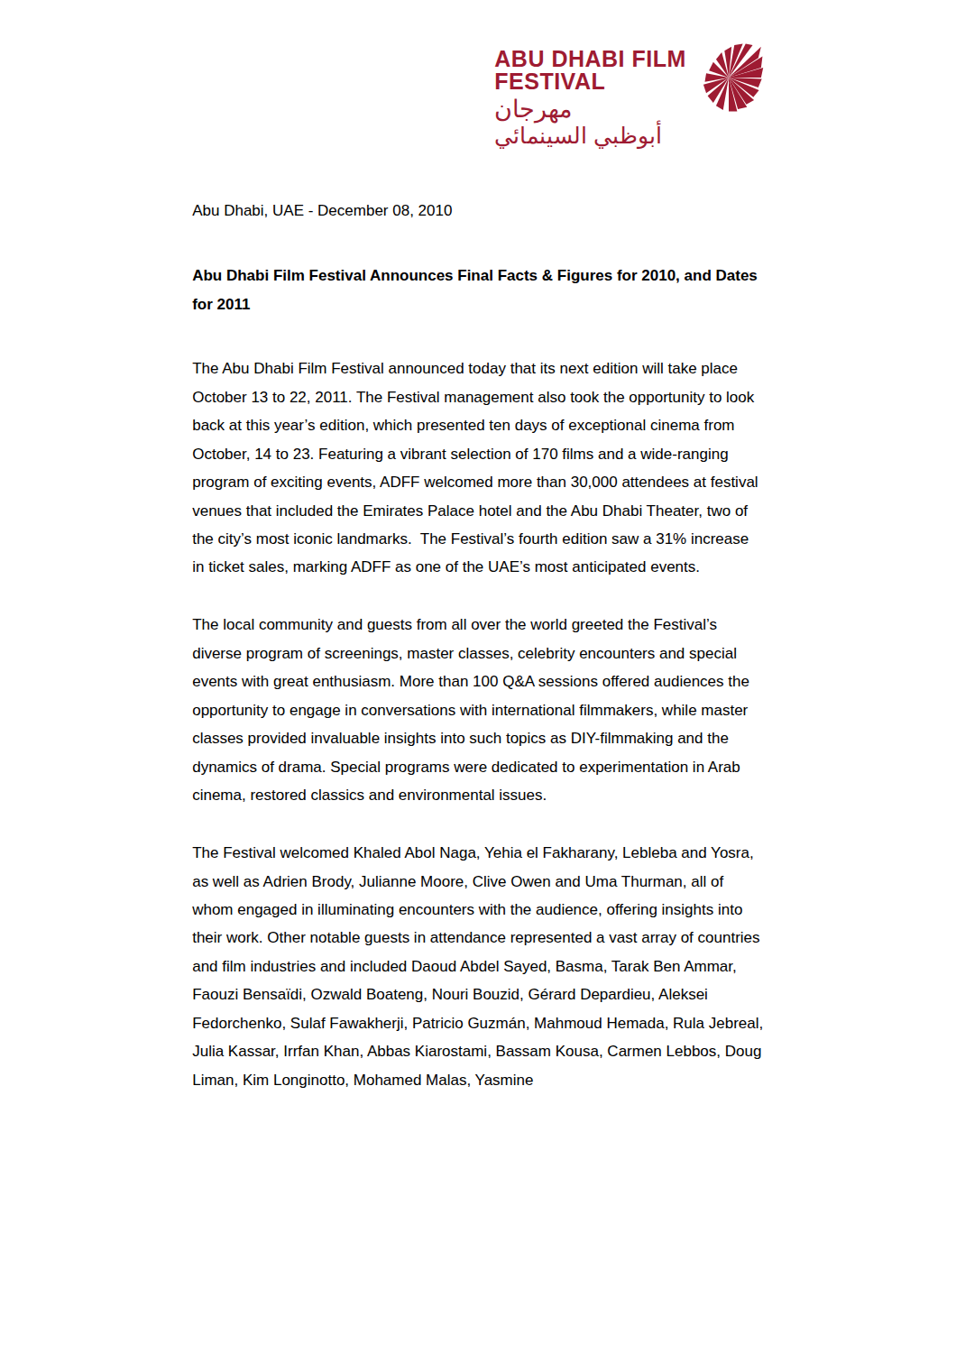ABU DHABI FILMFESTIVAL
مهرجانأبوظبي السينمائي
Abu Dhabi, UAE - December 08, 2010
Abu Dhabi Film Festival Announces Final Facts & Figures for 2010, and Dates for 2011
The Abu Dhabi Film Festival announced today that its next edition will take place October 13 to 22, 2011. The Festival management also took the opportunity to look back at this year’s edition, which presented ten days of exceptional cinema from October, 14 to 23. Featuring a vibrant selection of 170 films and a wide-ranging program of exciting events, ADFF welcomed more than 30,000 attendees at festival venues that included the Emirates Palace hotel and the Abu Dhabi Theater, two of the city’s most iconic landmarks. The Festival’s fourth edition saw a 31% increase in ticket sales, marking ADFF as one of the UAE’s most anticipated events.
The local community and guests from all over the world greeted the Festival’s diverse program of screenings, master classes, celebrity encounters and special events with great enthusiasm. More than 100 Q&A sessions offered audiences the opportunity to engage in conversations with international filmmakers, while master classes provided invaluable insights into such topics as DIY-filmmaking and the dynamics of drama. Special programs were dedicated to experimentation in Arab cinema, restored classics and environmental issues.
The Festival welcomed Khaled Abol Naga, Yehia el Fakharany, Lebleba and Yosra, as well as Adrien Brody, Julianne Moore, Clive Owen and Uma Thurman, all of whom engaged in illuminating encounters with the audience, offering insights into their work. Other notable guests in attendance represented a vast array of countries and film industries and included Daoud Abdel Sayed, Basma, Tarak Ben Ammar, Faouzi Bensaïdi, Ozwald Boateng, Nouri Bouzid, Gérard Depardieu, Aleksei Fedorchenko, Sulaf Fawakherji, Patricio Guzmán, Mahmoud Hemada, Rula Jebreal, Julia Kassar, Irrfan Khan, Abbas Kiarostami, Bassam Kousa, Carmen Lebbos, Doug Liman, Kim Longinotto, Mohamed Malas, Yasmine